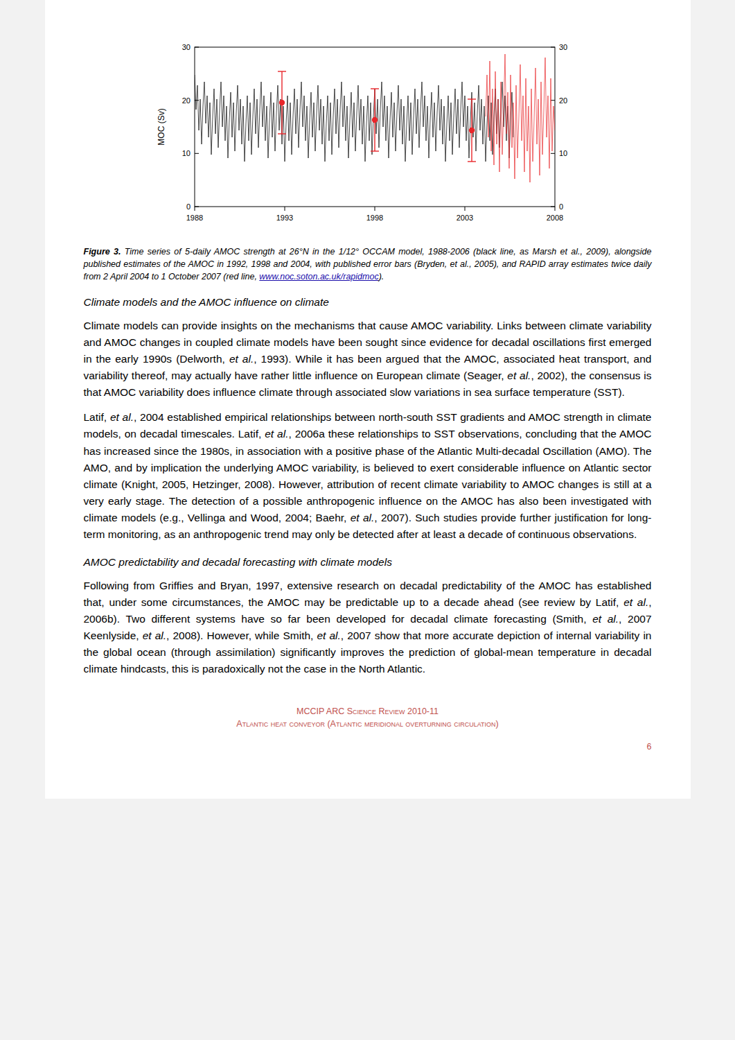30 20 10 0 30 20 10 0 MOC (Sv) 1988 1993 1998 2003 2008
Figure 3. Time series of 5-daily AMOC strength at 26°N in the 1/12° OCCAM model, 1988-2006 (black line, as Marsh et al., 2009), alongside published estimates of the AMOC in 1992, 1998 and 2004, with published error bars (Bryden, et al., 2005), and RAPID array estimates twice daily from 2 April 2004 to 1 October 2007 (red line, www.noc.soton.ac.uk/rapidmoc).
Climate models and the AMOC influence on climate
Climate models can provide insights on the mechanisms that cause AMOC variability. Links between climate variability and AMOC changes in coupled climate models have been sought since evidence for decadal oscillations first emerged in the early 1990s (Delworth, et al., 1993). While it has been argued that the AMOC, associated heat transport, and variability thereof, may actually have rather little influence on European climate (Seager, et al., 2002), the consensus is that AMOC variability does influence climate through associated slow variations in sea surface temperature (SST).
Latif, et al., 2004 established empirical relationships between north-south SST gradients and AMOC strength in climate models, on decadal timescales. Latif, et al., 2006a these relationships to SST observations, concluding that the AMOC has increased since the 1980s, in association with a positive phase of the Atlantic Multi-decadal Oscillation (AMO). The AMO, and by implication the underlying AMOC variability, is believed to exert considerable influence on Atlantic sector climate (Knight, 2005, Hetzinger, 2008). However, attribution of recent climate variability to AMOC changes is still at a very early stage. The detection of a possible anthropogenic influence on the AMOC has also been investigated with climate models (e.g., Vellinga and Wood, 2004; Baehr, et al., 2007). Such studies provide further justification for long-term monitoring, as an anthropogenic trend may only be detected after at least a decade of continuous observations.
AMOC predictability and decadal forecasting with climate models
Following from Griffies and Bryan, 1997, extensive research on decadal predictability of the AMOC has established that, under some circumstances, the AMOC may be predictable up to a decade ahead (see review by Latif, et al., 2006b). Two different systems have so far been developed for decadal climate forecasting (Smith, et al., 2007 Keenlyside, et al., 2008). However, while Smith, et al., 2007 show that more accurate depiction of internal variability in the global ocean (through assimilation) significantly improves the prediction of global-mean temperature in decadal climate hindcasts, this is paradoxically not the case in the North Atlantic.
MCCIP ARC Science Review 2010-11
Atlantic heat conveyor (Atlantic meridional overturning circulation)
6